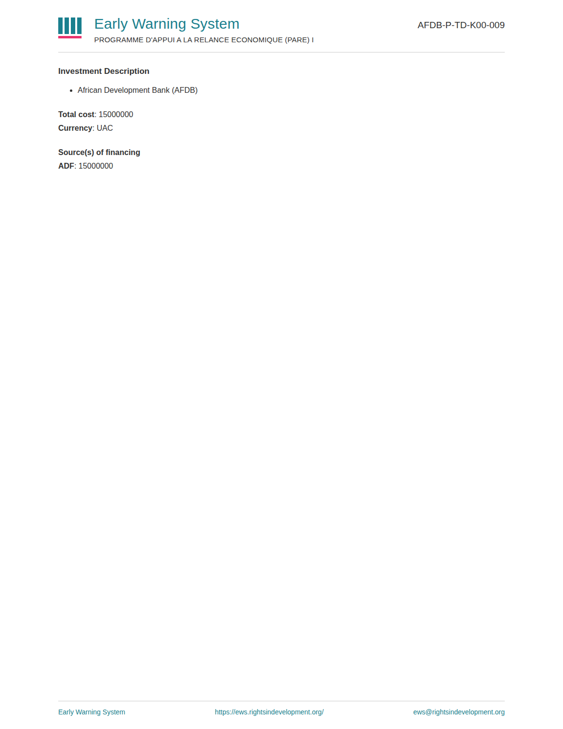Early Warning System
PROGRAMME D'APPUI A LA RELANCE ECONOMIQUE (PARE) I
AFDB-P-TD-K00-009
Investment Description
African Development Bank (AFDB)
Total cost: 15000000
Currency: UAC
Source(s) of financing
ADF: 15000000
Early Warning System
https://ews.rightsindevelopment.org/
ews@rightsindevelopment.org